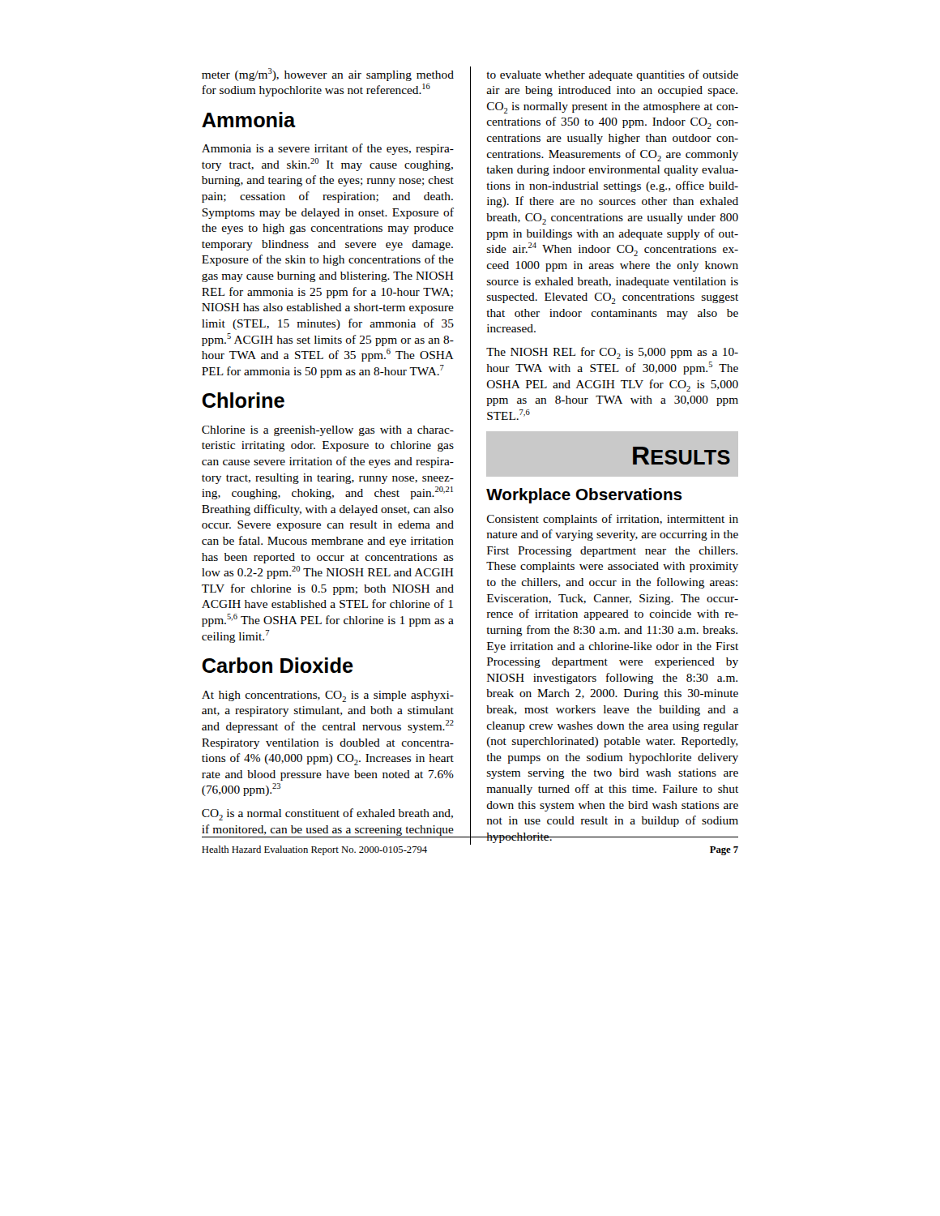meter (mg/m3), however an air sampling method for sodium hypochlorite was not referenced.16
Ammonia
Ammonia is a severe irritant of the eyes, respiratory tract, and skin.20 It may cause coughing, burning, and tearing of the eyes; runny nose; chest pain; cessation of respiration; and death. Symptoms may be delayed in onset. Exposure of the eyes to high gas concentrations may produce temporary blindness and severe eye damage. Exposure of the skin to high concentrations of the gas may cause burning and blistering. The NIOSH REL for ammonia is 25 ppm for a 10-hour TWA; NIOSH has also established a short-term exposure limit (STEL, 15 minutes) for ammonia of 35 ppm.5 ACGIH has set limits of 25 ppm or as an 8-hour TWA and a STEL of 35 ppm.6 The OSHA PEL for ammonia is 50 ppm as an 8-hour TWA.7
Chlorine
Chlorine is a greenish-yellow gas with a characteristic irritating odor. Exposure to chlorine gas can cause severe irritation of the eyes and respiratory tract, resulting in tearing, runny nose, sneezing, coughing, choking, and chest pain.20,21 Breathing difficulty, with a delayed onset, can also occur. Severe exposure can result in edema and can be fatal. Mucous membrane and eye irritation has been reported to occur at concentrations as low as 0.2-2 ppm.20 The NIOSH REL and ACGIH TLV for chlorine is 0.5 ppm; both NIOSH and ACGIH have established a STEL for chlorine of 1 ppm.5,6 The OSHA PEL for chlorine is 1 ppm as a ceiling limit.7
Carbon Dioxide
At high concentrations, CO2 is a simple asphyxiant, a respiratory stimulant, and both a stimulant and depressant of the central nervous system.22 Respiratory ventilation is doubled at concentrations of 4% (40,000 ppm) CO2. Increases in heart rate and blood pressure have been noted at 7.6% (76,000 ppm).23
CO2 is a normal constituent of exhaled breath and, if monitored, can be used as a screening technique to evaluate whether adequate quantities of outside air are being introduced into an occupied space. CO2 is normally present in the atmosphere at concentrations of 350 to 400 ppm. Indoor CO2 concentrations are usually higher than outdoor concentrations. Measurements of CO2 are commonly taken during indoor environmental quality evaluations in non-industrial settings (e.g., office building). If there are no sources other than exhaled breath, CO2 concentrations are usually under 800 ppm in buildings with an adequate supply of outside air.24 When indoor CO2 concentrations exceed 1000 ppm in areas where the only known source is exhaled breath, inadequate ventilation is suspected. Elevated CO2 concentrations suggest that other indoor contaminants may also be increased.
The NIOSH REL for CO2 is 5,000 ppm as a 10-hour TWA with a STEL of 30,000 ppm.5 The OSHA PEL and ACGIH TLV for CO2 is 5,000 ppm as an 8-hour TWA with a 30,000 ppm STEL.7,6
RESULTS
Workplace Observations
Consistent complaints of irritation, intermittent in nature and of varying severity, are occurring in the First Processing department near the chillers. These complaints were associated with proximity to the chillers, and occur in the following areas: Evisceration, Tuck, Canner, Sizing. The occurrence of irritation appeared to coincide with returning from the 8:30 a.m. and 11:30 a.m. breaks. Eye irritation and a chlorine-like odor in the First Processing department were experienced by NIOSH investigators following the 8:30 a.m. break on March 2, 2000. During this 30-minute break, most workers leave the building and a cleanup crew washes down the area using regular (not superchlorinated) potable water. Reportedly, the pumps on the sodium hypochlorite delivery system serving the two bird wash stations are manually turned off at this time. Failure to shut down this system when the bird wash stations are not in use could result in a buildup of sodium hypochlorite.
Health Hazard Evaluation Report No. 2000-0105-2794
Page 7